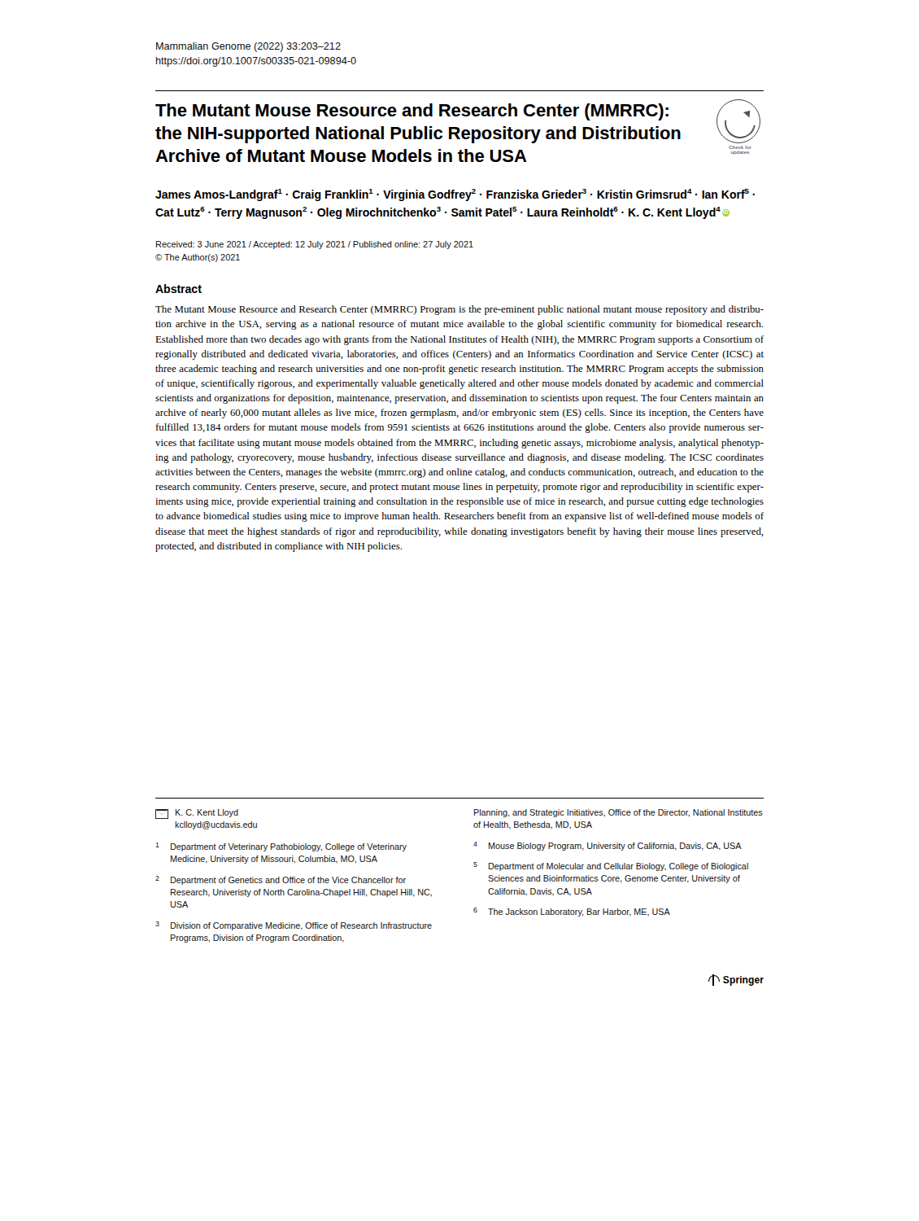Mammalian Genome (2022) 33:203–212 https://doi.org/10.1007/s00335-021-09894-0
Check for
updates
The Mutant Mouse Resource and Research Center (MMRRC):
the NIH-supported National Public Repository and Distribution
Archive of Mutant Mouse Models in the USA
James Amos-Landgraf1 · Craig Franklin1 · Virginia Godfrey2 · Franziska Grieder3 · Kristin Grimsrud4 · Ian Korf5 · Cat Lutz6 · Terry Magnuson2 · Oleg Mirochnitchenko3 · Samit Patel5 · Laura Reinholdt6 · K. C. Kent Lloyd4
Received: 3 June 2021 / Accepted: 12 July 2021 / Published online: 27 July 2021
© The Author(s) 2021
Abstract
The Mutant Mouse Resource and Research Center (MMRRC) Program is the pre-eminent public national mutant mouse repository and distribution archive in the USA, serving as a national resource of mutant mice available to the global scientific community for biomedical research. Established more than two decades ago with grants from the National Institutes of Health (NIH), the MMRRC Program supports a Consortium of regionally distributed and dedicated vivaria, laboratories, and offices (Centers) and an Informatics Coordination and Service Center (ICSC) at three academic teaching and research universities and one non-profit genetic research institution. The MMRRC Program accepts the submission of unique, scientifically rigorous, and experimentally valuable genetically altered and other mouse models donated by academic and commercial scientists and organizations for deposition, maintenance, preservation, and dissemination to scientists upon request. The four Centers maintain an archive of nearly 60,000 mutant alleles as live mice, frozen germplasm, and/or embryonic stem (ES) cells. Since its inception, the Centers have fulfilled 13,184 orders for mutant mouse models from 9591 scientists at 6626 institutions around the globe. Centers also provide numerous services that facilitate using mutant mouse models obtained from the MMRRC, including genetic assays, microbiome analysis, analytical phenotyping and pathology, cryorecovery, mouse husbandry, infectious disease surveillance and diagnosis, and disease modeling. The ICSC coordinates activities between the Centers, manages the website (mmrrc.org) and online catalog, and conducts communication, outreach, and education to the research community. Centers preserve, secure, and protect mutant mouse lines in perpetuity, promote rigor and reproducibility in scientific experiments using mice, provide experiential training and consultation in the responsible use of mice in research, and pursue cutting edge technologies to advance biomedical studies using mice to improve human health. Researchers benefit from an expansive list of well-defined mouse models of disease that meet the highest standards of rigor and reproducibility, while donating investigators benefit by having their mouse lines preserved, protected, and distributed in compliance with NIH policies.
K. C. Kent Lloyd
kclloyd@ucdavis.edu
Department of Veterinary Pathobiology, College of Veterinary Medicine, University of Missouri, Columbia, MO, USA
Department of Genetics and Office of the Vice Chancellor for Research, Univeristy of North Carolina-Chapel Hill, Chapel Hill, NC, USA
Division of Comparative Medicine, Office of Research Infrastructure Programs, Division of Program Coordination,
Planning, and Strategic Initiatives, Office of the Director, National Institutes of Health, Bethesda, MD, USA
Mouse Biology Program, University of California, Davis, CA, USA
Department of Molecular and Cellular Biology, College of Biological Sciences and Bioinformatics Core, Genome Center, University of California, Davis, CA, USA
The Jackson Laboratory, Bar Harbor, ME, USA
Springer